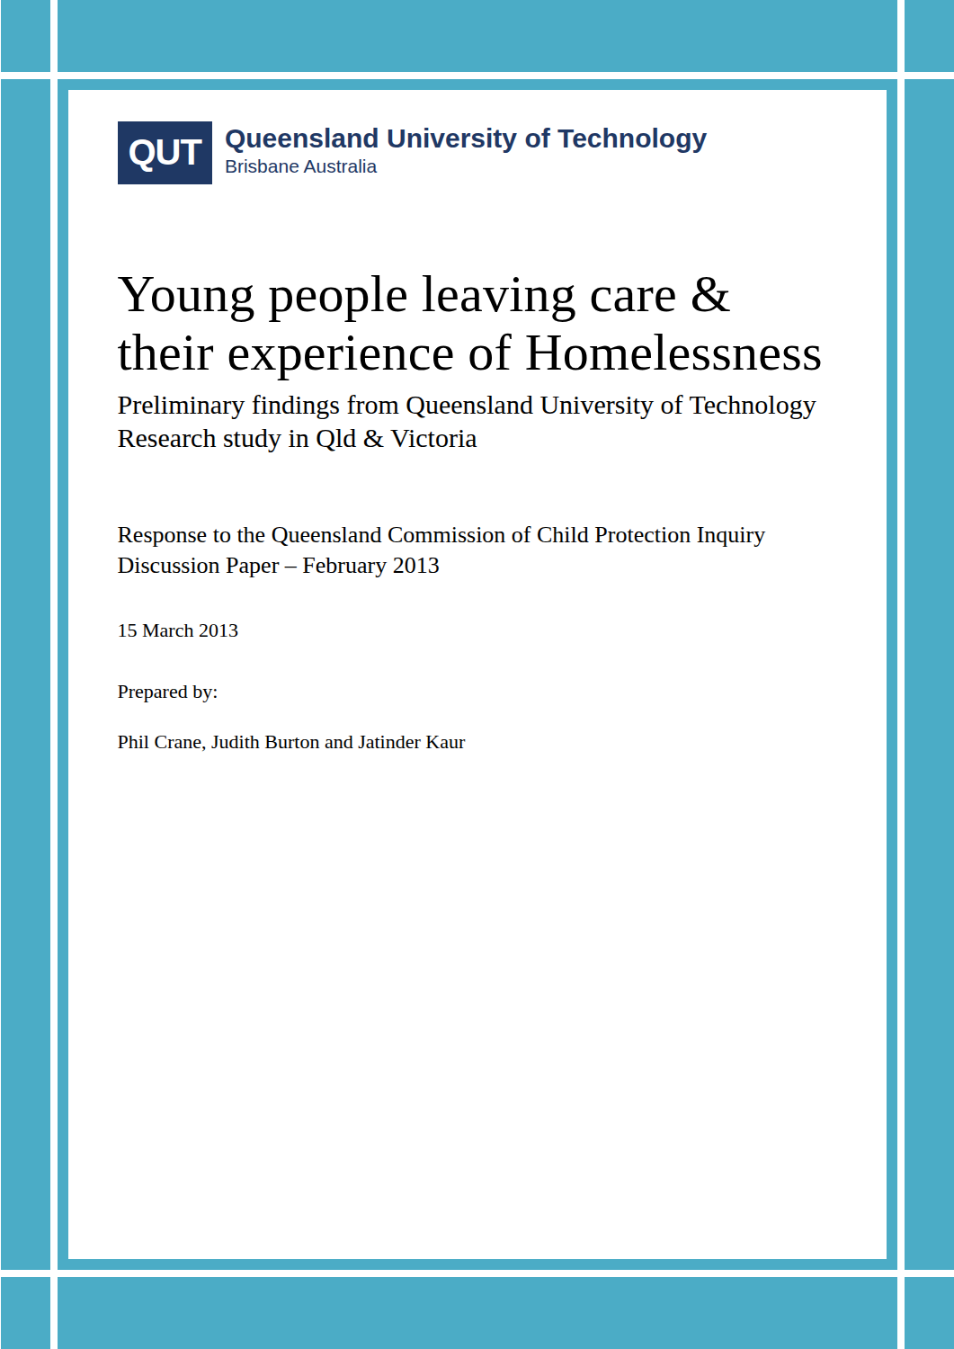QUT
Queensland University of Technology
Brisbane Australia
Young people leaving care & their experience of Homelessness
Preliminary findings from Queensland University of Technology Research study in Qld & Victoria
Response to the Queensland Commission of Child Protection Inquiry Discussion Paper – February 2013
15 March 2013
Prepared by:
Phil Crane, Judith Burton and Jatinder Kaur